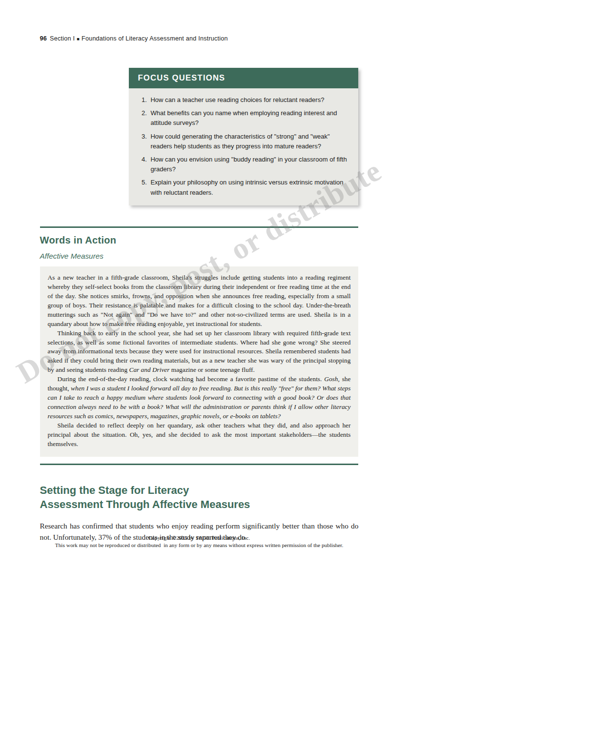Do not copy, post, or distribute
96 Section I■Foundations of Literacy Assessment and Instruction
FOCUS QUESTIONS
How can a teacher use reading choices for reluctant readers?
What benefits can you name when employing reading interest and attitude surveys?
How could generating the characteristics of "strong" and "weak" readers help students as they progress into mature readers?
How can you envision using "buddy reading" in your classroom of fifth graders?
Explain your philosophy on using intrinsic versus extrinsic motivation with reluctant readers.
Words in Action
Affective Measures
As a new teacher in a fifth-grade classroom, Sheila's struggles include getting students into a reading regiment whereby they self-select books from the classroom library during their independent or free reading time at the end of the day. She notices smirks, frowns, and opposition when she announces free reading, especially from a small group of boys. Their resistance is palatable and makes for a difficult closing to the school day. Under-the-breath mutterings such as "Not again" and "Do we have to?" and other not-so-civilized terms are used. Sheila is in a quandary about how to make free reading enjoyable, yet instructional for students.
Thinking back to early in the school year, she had set up her classroom library with required fifth-grade text selections, as well as some fictional favorites of intermediate students. Where had she gone wrong? She steered away from informational texts because they were used for instructional resources. Sheila remembered students had asked if they could bring their own reading materials, but as a new teacher she was wary of the principal stopping by and seeing students reading Car and Driver magazine or some teenage fluff.
During the end-of-the-day reading, clock watching had become a favorite pastime of the students. Gosh, she thought, when I was a student I looked forward all day to free reading. But is this really "free" for them? What steps can I take to reach a happy medium where students look forward to connecting with a good book? Or does that connection always need to be with a book? What will the administration or parents think if I allow other literacy resources such as comics, newspapers, magazines, graphic novels, or e-books on tablets?
Sheila decided to reflect deeply on her quandary, ask other teachers what they did, and also approach her principal about the situation. Oh, yes, and she decided to ask the most important stakeholders—the students themselves.
Setting the Stage for Literacy
Assessment Through Affective Measures
Research has confirmed that students who enjoy reading perform significantly better than those who do not. Unfortunately, 37% of the students in the study reported they do
Copyright ©2015 by SAGE Publications, Inc.
This work may not be reproduced or distributed in any form or by any means without express written permission of the publisher.